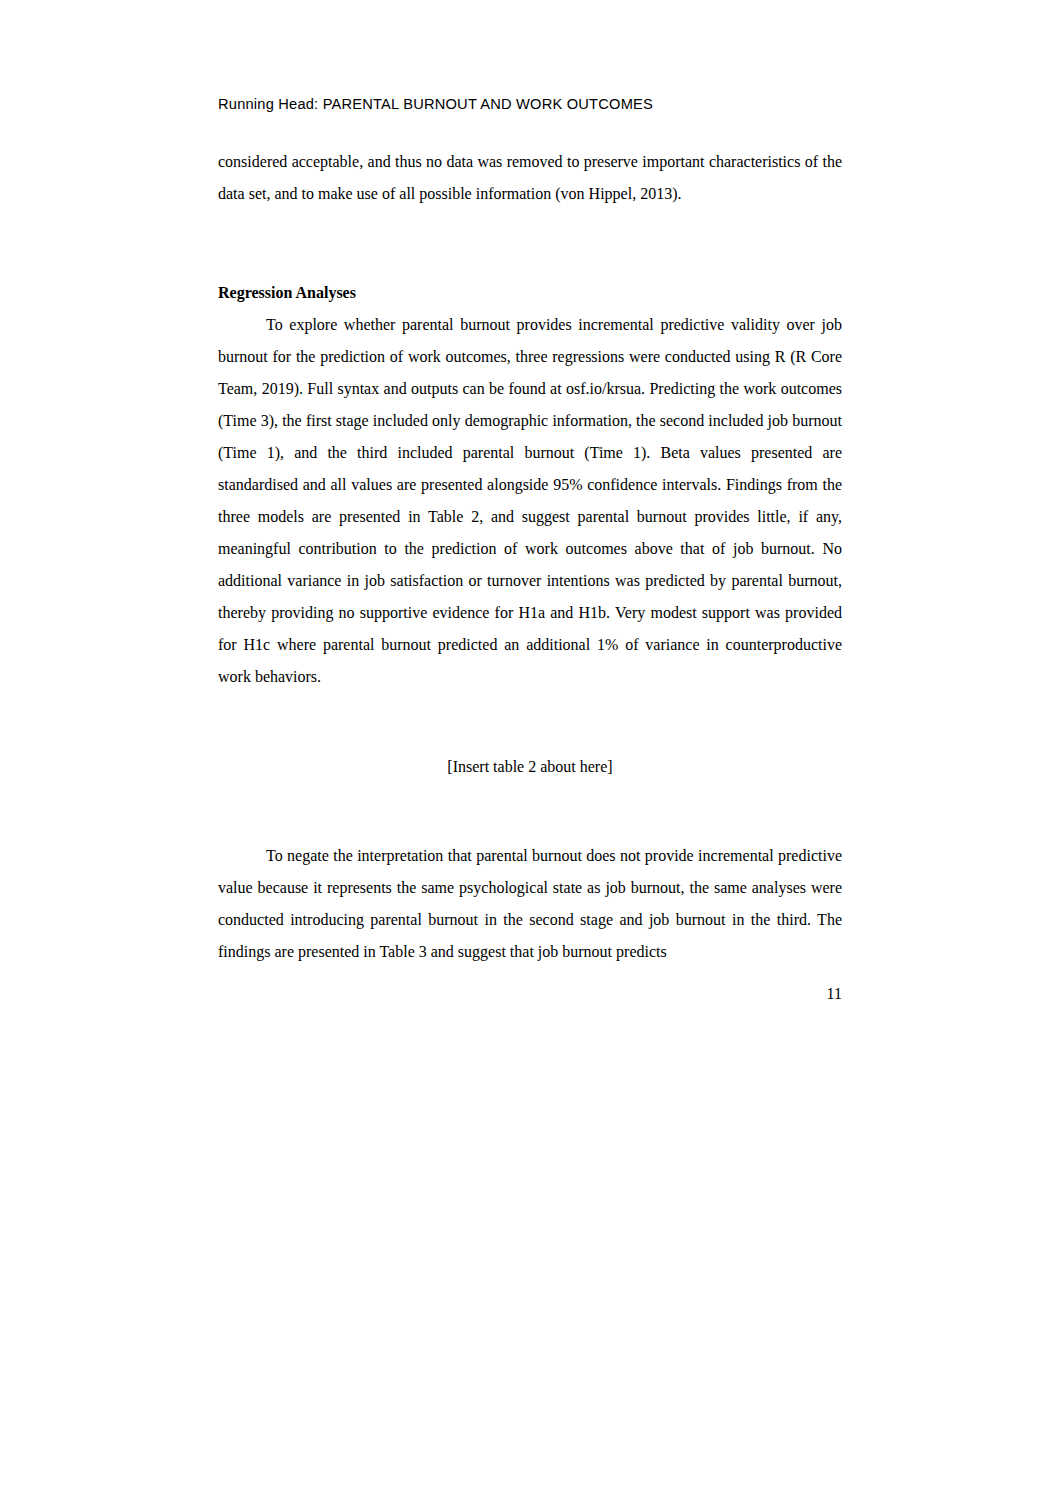Running Head: PARENTAL BURNOUT AND WORK OUTCOMES
considered acceptable, and thus no data was removed to preserve important characteristics of the data set, and to make use of all possible information (von Hippel, 2013).
Regression Analyses
To explore whether parental burnout provides incremental predictive validity over job burnout for the prediction of work outcomes, three regressions were conducted using R (R Core Team, 2019). Full syntax and outputs can be found at osf.io/krsua. Predicting the work outcomes (Time 3), the first stage included only demographic information, the second included job burnout (Time 1), and the third included parental burnout (Time 1). Beta values presented are standardised and all values are presented alongside 95% confidence intervals. Findings from the three models are presented in Table 2, and suggest parental burnout provides little, if any, meaningful contribution to the prediction of work outcomes above that of job burnout. No additional variance in job satisfaction or turnover intentions was predicted by parental burnout, thereby providing no supportive evidence for H1a and H1b. Very modest support was provided for H1c where parental burnout predicted an additional 1% of variance in counterproductive work behaviors.
[Insert table 2 about here]
To negate the interpretation that parental burnout does not provide incremental predictive value because it represents the same psychological state as job burnout, the same analyses were conducted introducing parental burnout in the second stage and job burnout in the third. The findings are presented in Table 3 and suggest that job burnout predicts
11